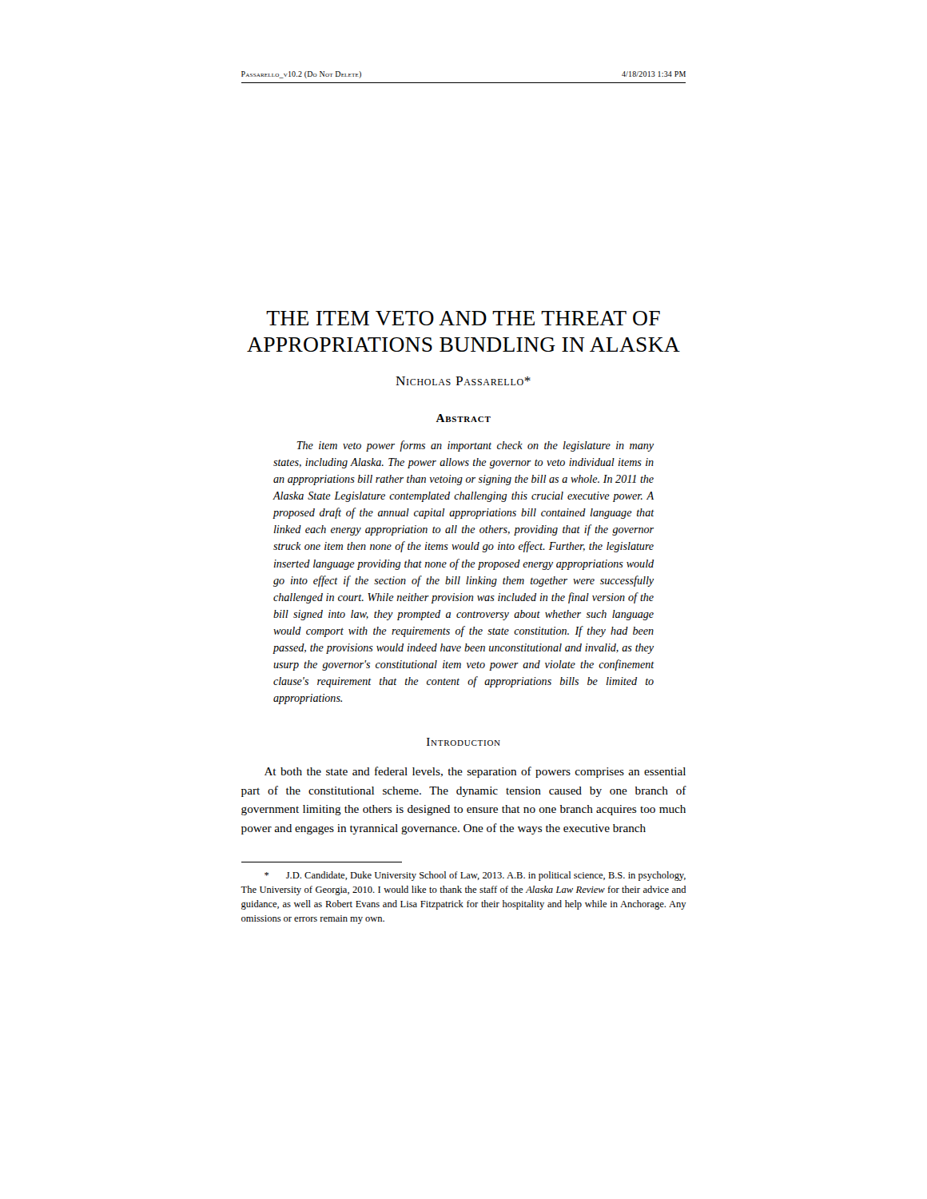Passarello_v10.2 (Do Not Delete) 4/18/2013 1:34 PM
THE ITEM VETO AND THE THREAT OF APPROPRIATIONS BUNDLING IN ALASKA
Nicholas Passarello*
Abstract
The item veto power forms an important check on the legislature in many states, including Alaska. The power allows the governor to veto individual items in an appropriations bill rather than vetoing or signing the bill as a whole. In 2011 the Alaska State Legislature contemplated challenging this crucial executive power. A proposed draft of the annual capital appropriations bill contained language that linked each energy appropriation to all the others, providing that if the governor struck one item then none of the items would go into effect. Further, the legislature inserted language providing that none of the proposed energy appropriations would go into effect if the section of the bill linking them together were successfully challenged in court. While neither provision was included in the final version of the bill signed into law, they prompted a controversy about whether such language would comport with the requirements of the state constitution. If they had been passed, the provisions would indeed have been unconstitutional and invalid, as they usurp the governor's constitutional item veto power and violate the confinement clause's requirement that the content of appropriations bills be limited to appropriations.
Introduction
At both the state and federal levels, the separation of powers comprises an essential part of the constitutional scheme. The dynamic tension caused by one branch of government limiting the others is designed to ensure that no one branch acquires too much power and engages in tyrannical governance. One of the ways the executive branch
*J.D. Candidate, Duke University School of Law, 2013. A.B. in political science, B.S. in psychology, The University of Georgia, 2010. I would like to thank the staff of the Alaska Law Review for their advice and guidance, as well as Robert Evans and Lisa Fitzpatrick for their hospitality and help while in Anchorage. Any omissions or errors remain my own.